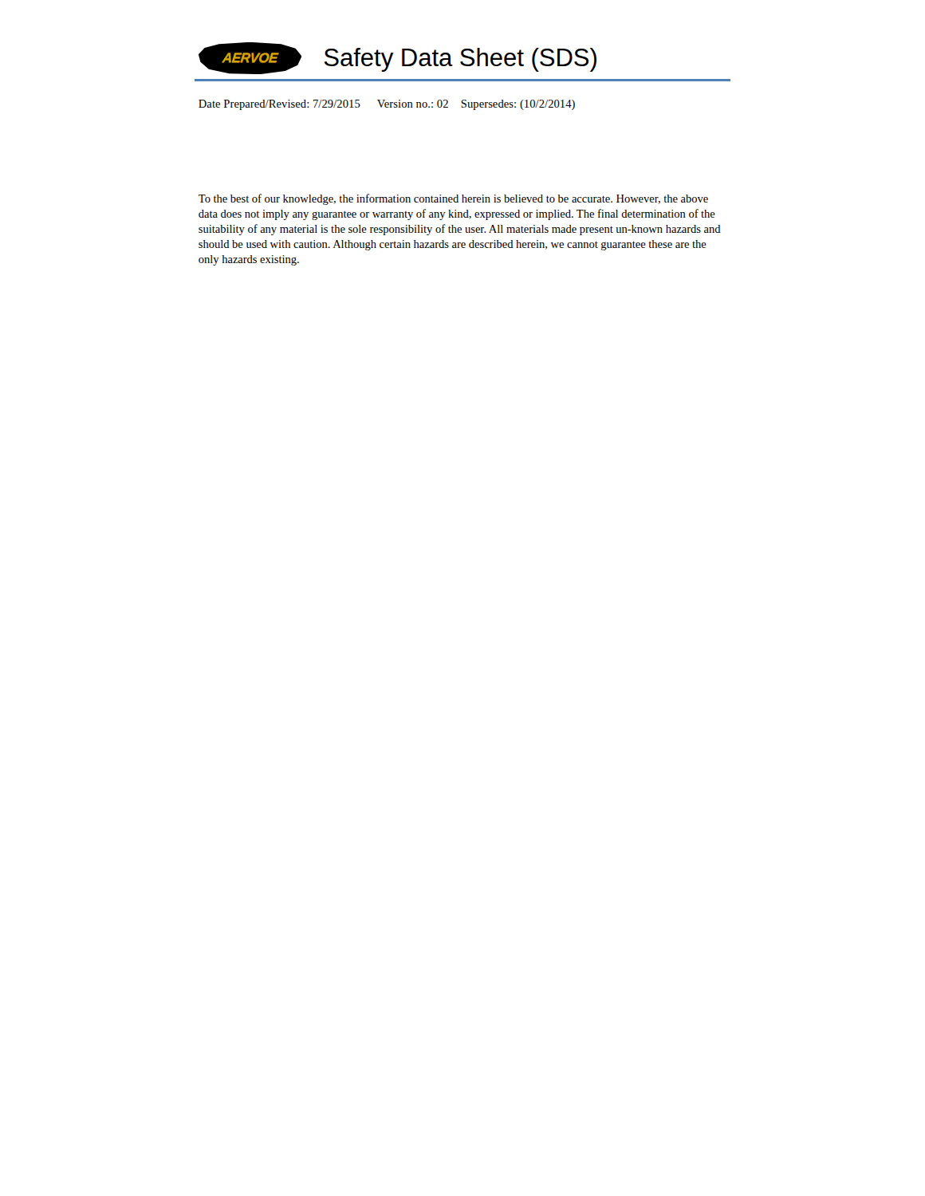AERVOE
Safety Data Sheet (SDS)
Date Prepared/Revised: 7/29/2015 Version no.: 02 Supersedes: (10/2/2014)
To the best of our knowledge, the information contained herein is believed to be accurate. However, the above data does not imply any guarantee or warranty of any kind, expressed or implied. The final determination of the suitability of any material is the sole responsibility of the user. All materials made present un-known hazards and should be used with caution. Although certain hazards are described herein, we cannot guarantee these are the only hazards existing.